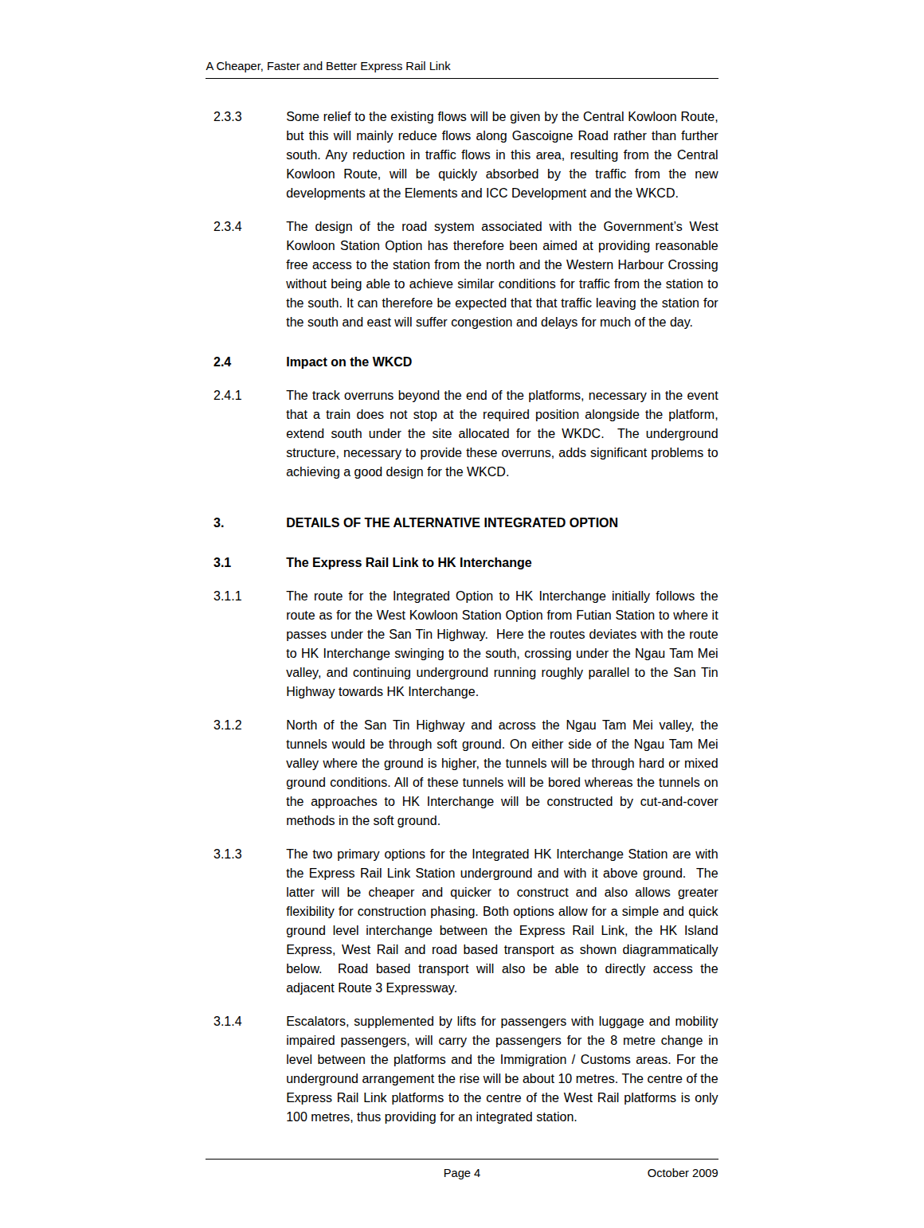A Cheaper, Faster and Better Express Rail Link
2.3.3
Some relief to the existing flows will be given by the Central Kowloon Route, but this will mainly reduce flows along Gascoigne Road rather than further south. Any reduction in traffic flows in this area, resulting from the Central Kowloon Route, will be quickly absorbed by the traffic from the new developments at the Elements and ICC Development and the WKCD.
2.3.4
The design of the road system associated with the Government’s West Kowloon Station Option has therefore been aimed at providing reasonable free access to the station from the north and the Western Harbour Crossing without being able to achieve similar conditions for traffic from the station to the south. It can therefore be expected that that traffic leaving the station for the south and east will suffer congestion and delays for much of the day.
2.4
Impact on the WKCD
2.4.1
The track overruns beyond the end of the platforms, necessary in the event that a train does not stop at the required position alongside the platform, extend south under the site allocated for the WKDC. The underground structure, necessary to provide these overruns, adds significant problems to achieving a good design for the WKCD.
3.
DETAILS OF THE ALTERNATIVE INTEGRATED OPTION
3.1
The Express Rail Link to HK Interchange
3.1.1
The route for the Integrated Option to HK Interchange initially follows the route as for the West Kowloon Station Option from Futian Station to where it passes under the San Tin Highway. Here the routes deviates with the route to HK Interchange swinging to the south, crossing under the Ngau Tam Mei valley, and continuing underground running roughly parallel to the San Tin Highway towards HK Interchange.
3.1.2
North of the San Tin Highway and across the Ngau Tam Mei valley, the tunnels would be through soft ground. On either side of the Ngau Tam Mei valley where the ground is higher, the tunnels will be through hard or mixed ground conditions. All of these tunnels will be bored whereas the tunnels on the approaches to HK Interchange will be constructed by cut-and-cover methods in the soft ground.
3.1.3
The two primary options for the Integrated HK Interchange Station are with the Express Rail Link Station underground and with it above ground. The latter will be cheaper and quicker to construct and also allows greater flexibility for construction phasing. Both options allow for a simple and quick ground level interchange between the Express Rail Link, the HK Island Express, West Rail and road based transport as shown diagrammatically below. Road based transport will also be able to directly access the adjacent Route 3 Expressway.
3.1.4
Escalators, supplemented by lifts for passengers with luggage and mobility impaired passengers, will carry the passengers for the 8 metre change in level between the platforms and the Immigration / Customs areas. For the underground arrangement the rise will be about 10 metres. The centre of the Express Rail Link platforms to the centre of the West Rail platforms is only 100 metres, thus providing for an integrated station.
Page 4
October 2009